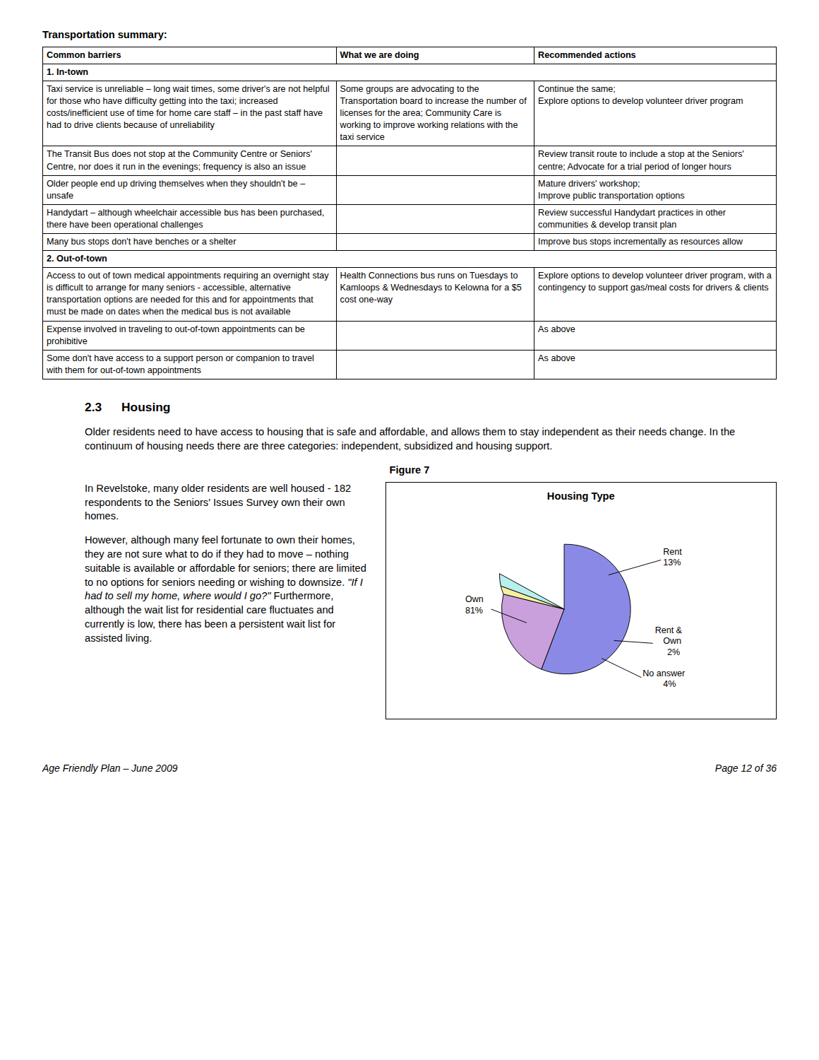Transportation summary:
| Common barriers | What we are doing | Recommended actions |
| --- | --- | --- |
| 1. In-town |
| Taxi service is unreliable – long wait times, some driver's are not helpful for those who have difficulty getting into the taxi; increased costs/inefficient use of time for home care staff – in the past staff have had to drive clients because of unreliability | Some groups are advocating to the Transportation board to increase the number of licenses for the area; Community Care is working to improve working relations with the taxi service | Continue the same; Explore options to develop volunteer driver program |
| The Transit Bus does not stop at the Community Centre or Seniors' Centre, nor does it run in the evenings; frequency is also an issue | | Review transit route to include a stop at the Seniors' centre; Advocate for a trial period of longer hours |
| Older people end up driving themselves when they shouldn't be – unsafe | | Mature drivers' workshop; Improve public transportation options |
| Handydart – although wheelchair accessible bus has been purchased, there have been operational challenges | | Review successful Handydart practices in other communities & develop transit plan |
| Many bus stops don't have benches or a shelter | | Improve bus stops incrementally as resources allow |
| 2. Out-of-town |
| Access to out of town medical appointments requiring an overnight stay is difficult to arrange for many seniors - accessible, alternative transportation options are needed for this and for appointments that must be made on dates when the medical bus is not available | Health Connections bus runs on Tuesdays to Kamloops & Wednesdays to Kelowna for a $5 cost one-way | Explore options to develop volunteer driver program, with a contingency to support gas/meal costs for drivers & clients |
| Expense involved in traveling to out-of-town appointments can be prohibitive | | As above |
| Some don't have access to a support person or companion to travel with them for out-of-town appointments | | As above |
2.3 Housing
Older residents need to have access to housing that is safe and affordable, and allows them to stay independent as their needs change. In the continuum of housing needs there are three categories: independent, subsidized and housing support.
Figure 7
In Revelstoke, many older residents are well housed - 182 respondents to the Seniors' Issues Survey own their own homes.
However, although many feel fortunate to own their homes, they are not sure what to do if they had to move – nothing suitable is available or affordable for seniors; there are limited to no options for seniors needing or wishing to downsize. "If I had to sell my home, where would I go?" Furthermore, although the wait list for residential care fluctuates and currently is low, there has been a persistent wait list for assisted living.
Housing Type
Rent 13% Rent & Own 2% No answer 4% Own 81%
Age Friendly Plan – June 2009 Page 12 of 36